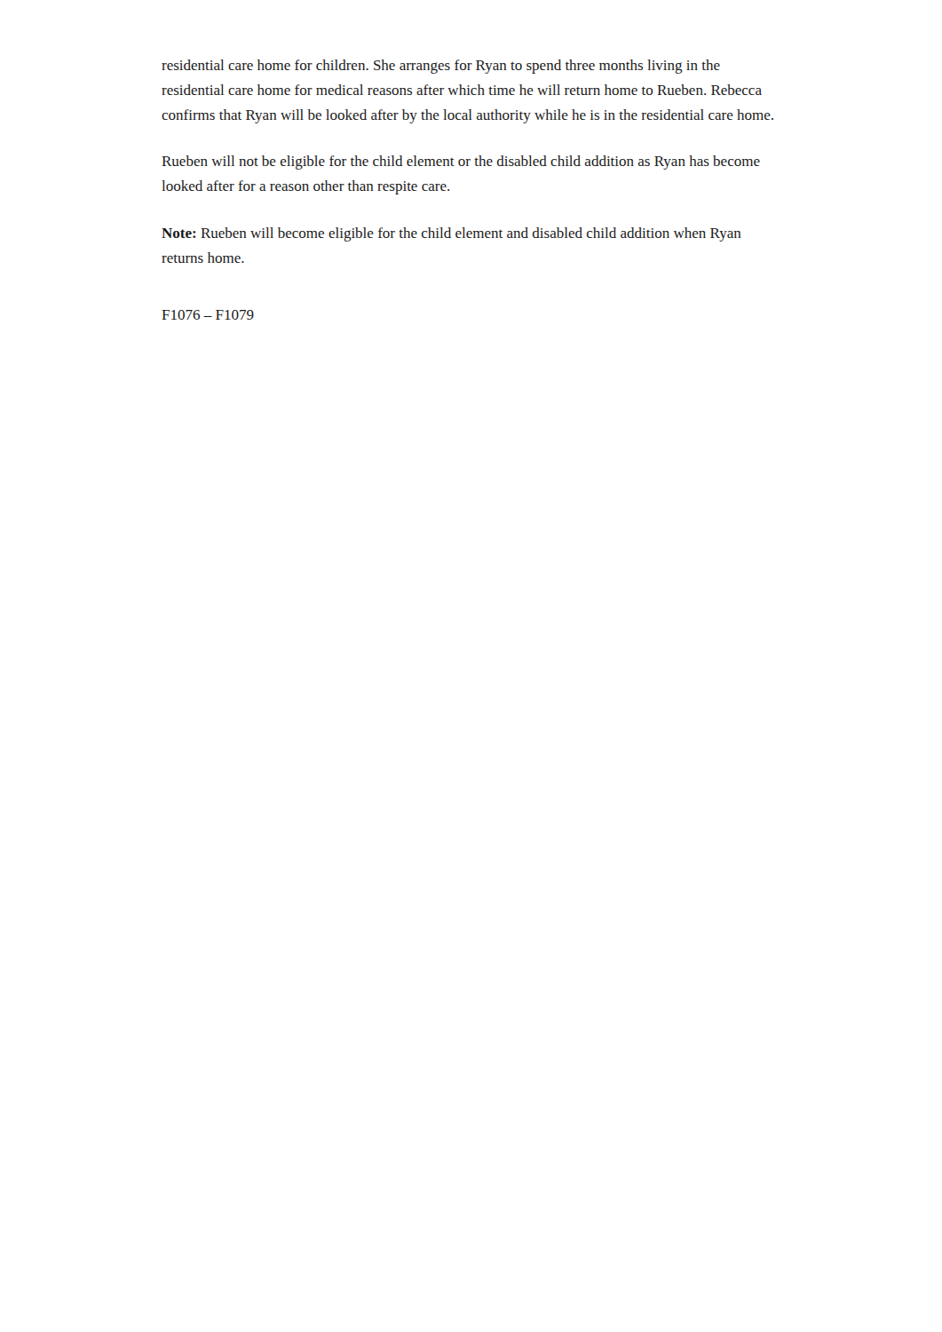residential care home for children. She arranges for Ryan to spend three months living in the residential care home for medical reasons after which time he will return home to Rueben. Rebecca confirms that Ryan will be looked after by the local authority while he is in the residential care home.
Rueben will not be eligible for the child element or the disabled child addition as Ryan has become looked after for a reason other than respite care.
Note: Rueben will become eligible for the child element and disabled child addition when Ryan returns home.
F1076 – F1079